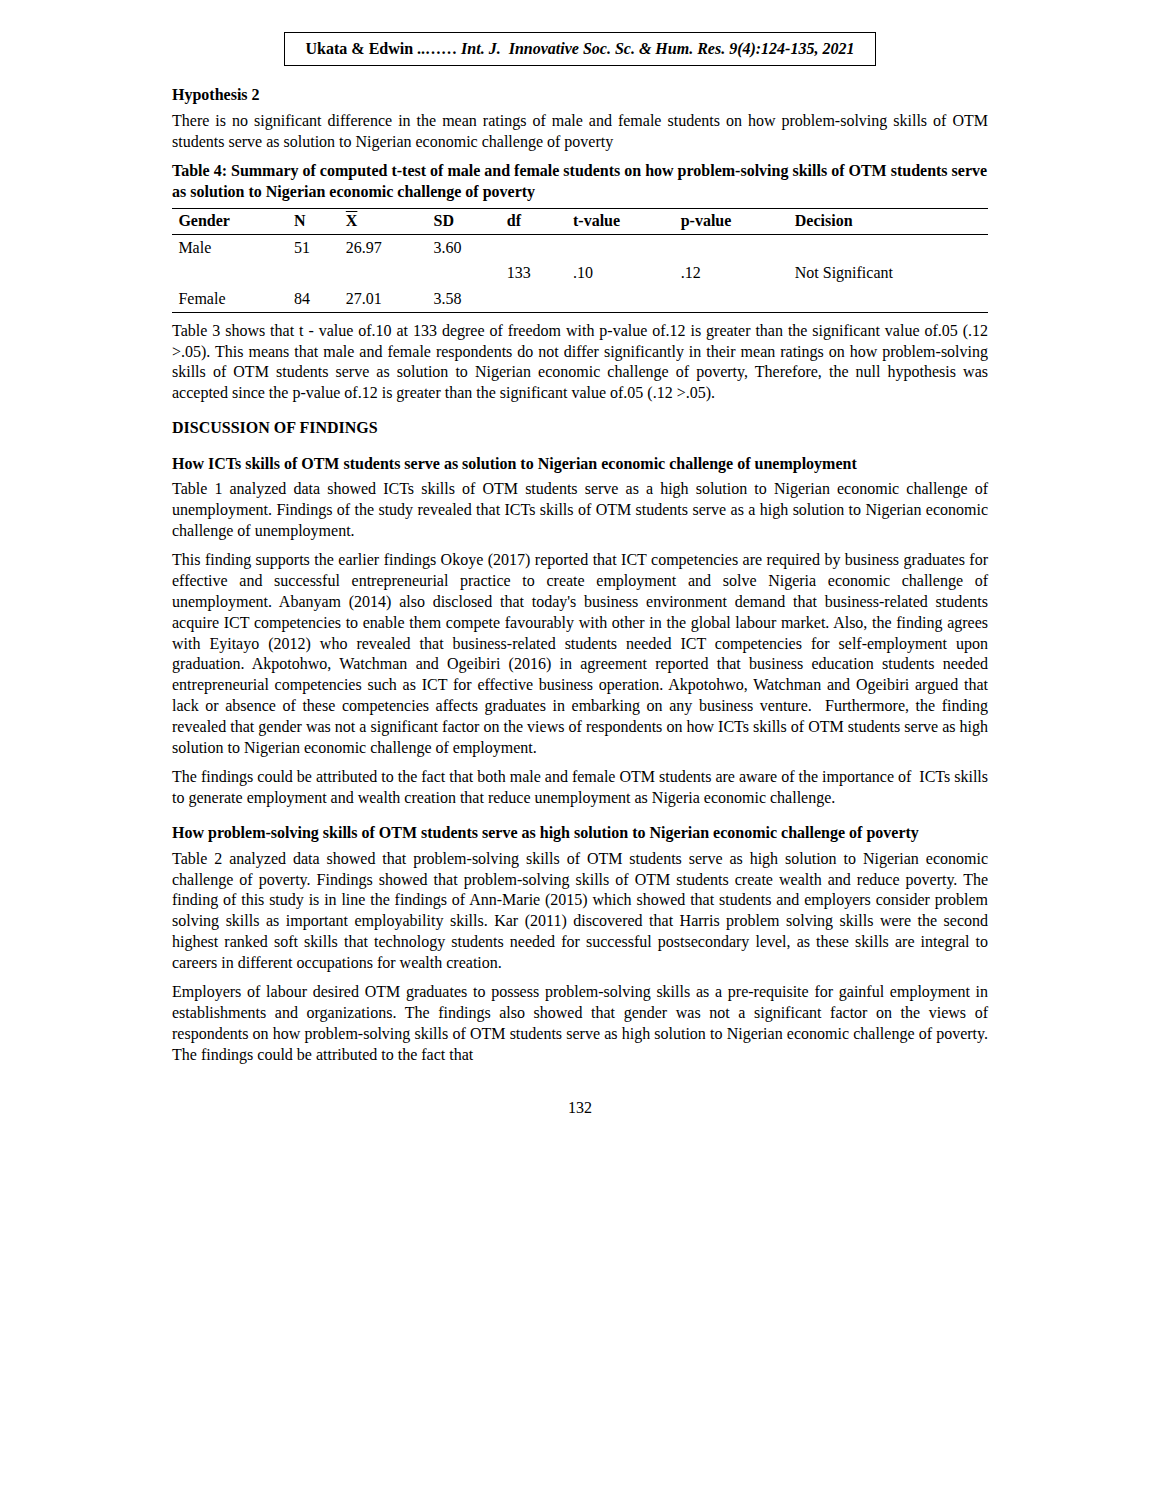Ukata & Edwin ..…… Int. J. Innovative Soc. Sc. & Hum. Res. 9(4):124-135, 2021
Hypothesis 2
There is no significant difference in the mean ratings of male and female students on how problem-solving skills of OTM students serve as solution to Nigerian economic challenge of poverty
Table 4: Summary of computed t-test of male and female students on how problem-solving skills of OTM students serve as solution to Nigerian economic challenge of poverty
| Gender | N | X | SD | df | t-value | p-value | Decision |
| --- | --- | --- | --- | --- | --- | --- | --- |
| Male | 51 | 26.97 | 3.60 | | | | |
| | | | | 133 | .10 | .12 | Not Significant |
| Female | 84 | 27.01 | 3.58 | | | | |
Table 3 shows that t - value of.10 at 133 degree of freedom with p-value of.12 is greater than the significant value of.05 (.12 >.05). This means that male and female respondents do not differ significantly in their mean ratings on how problem-solving skills of OTM students serve as solution to Nigerian economic challenge of poverty, Therefore, the null hypothesis was accepted since the p-value of.12 is greater than the significant value of.05 (.12 >.05).
DISCUSSION OF FINDINGS
How ICTs skills of OTM students serve as solution to Nigerian economic challenge of unemployment
Table 1 analyzed data showed ICTs skills of OTM students serve as a high solution to Nigerian economic challenge of unemployment. Findings of the study revealed that ICTs skills of OTM students serve as a high solution to Nigerian economic challenge of unemployment.
This finding supports the earlier findings Okoye (2017) reported that ICT competencies are required by business graduates for effective and successful entrepreneurial practice to create employment and solve Nigeria economic challenge of unemployment. Abanyam (2014) also disclosed that today's business environment demand that business-related students acquire ICT competencies to enable them compete favourably with other in the global labour market. Also, the finding agrees with Eyitayo (2012) who revealed that business-related students needed ICT competencies for self-employment upon graduation. Akpotohwo, Watchman and Ogeibiri (2016) in agreement reported that business education students needed entrepreneurial competencies such as ICT for effective business operation. Akpotohwo, Watchman and Ogeibiri argued that lack or absence of these competencies affects graduates in embarking on any business venture. Furthermore, the finding revealed that gender was not a significant factor on the views of respondents on how ICTs skills of OTM students serve as high solution to Nigerian economic challenge of employment.
The findings could be attributed to the fact that both male and female OTM students are aware of the importance of ICTs skills to generate employment and wealth creation that reduce unemployment as Nigeria economic challenge.
How problem-solving skills of OTM students serve as high solution to Nigerian economic challenge of poverty
Table 2 analyzed data showed that problem-solving skills of OTM students serve as high solution to Nigerian economic challenge of poverty. Findings showed that problem-solving skills of OTM students create wealth and reduce poverty. The finding of this study is in line the findings of Ann-Marie (2015) which showed that students and employers consider problem solving skills as important employability skills. Kar (2011) discovered that Harris problem solving skills were the second highest ranked soft skills that technology students needed for successful postsecondary level, as these skills are integral to careers in different occupations for wealth creation.
Employers of labour desired OTM graduates to possess problem-solving skills as a pre-requisite for gainful employment in establishments and organizations. The findings also showed that gender was not a significant factor on the views of respondents on how problem-solving skills of OTM students serve as high solution to Nigerian economic challenge of poverty. The findings could be attributed to the fact that
132